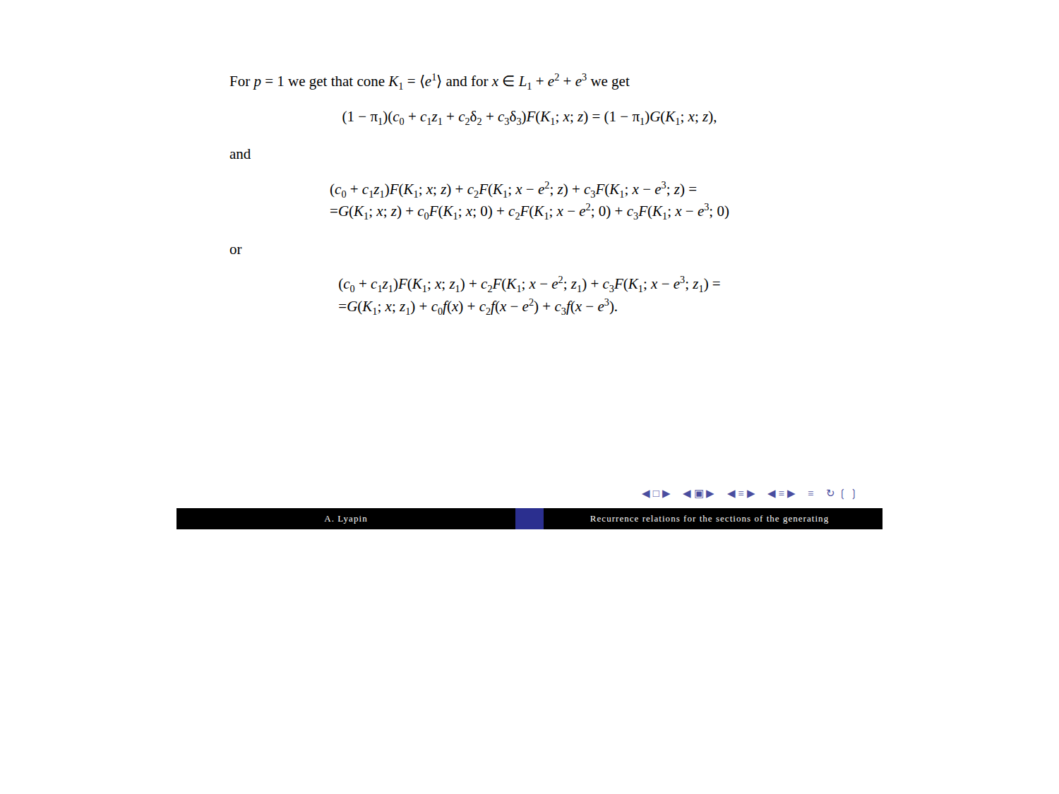For p = 1 we get that cone K1 = ⟨e1⟩ and for x ∈ L1 + e2 + e3 we get
(1 − π1)(c0 + c1z1 + c2δ2 + c3δ3)F(K1; x; z) = (1 − π1)G(K1; x; z),
and
(c0 + c1z1)F(K1; x; z) + c2F(K1; x − e2; z) + c3F(K1; x − e3; z) =
=G(K1; x; z) + c0F(K1; x; 0) + c2F(K1; x − e2; 0) + c3F(K1; x − e3; 0)
or
(c0 + c1z1)F(K1; x; z1) + c2F(K1; x − e2; z1) + c3F(K1; x − e3; z1) =
=G(K1; x; z1) + c0f(x) + c2f(x − e2) + c3f(x − e3).
◀□▶ ◀▣▶ ◀≡▶ ◀≡▶ ≡ ↻❲❳
A. Lyapin
Recurrence relations for the sections of the generating